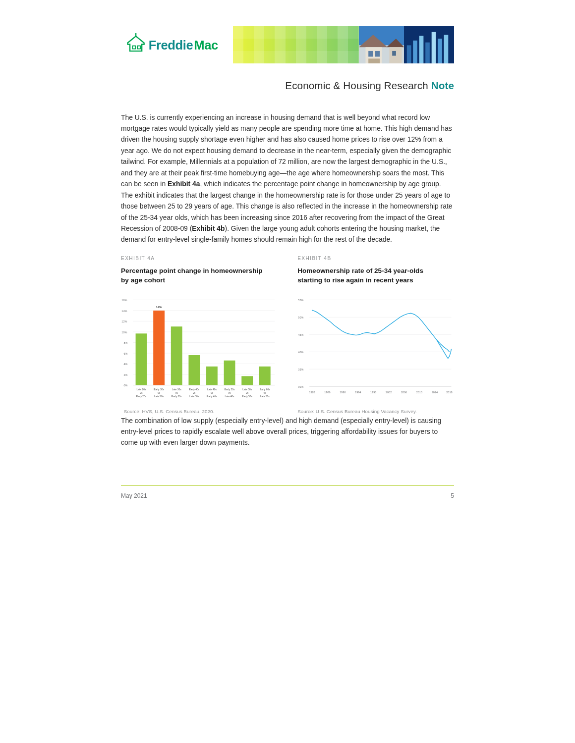Freddie Mac
Economic & Housing Research Note
The U.S. is currently experiencing an increase in housing demand that is well beyond what record low mortgage rates would typically yield as many people are spending more time at home. This high demand has driven the housing supply shortage even higher and has also caused home prices to rise over 12% from a year ago. We do not expect housing demand to decrease in the near-term, especially given the demographic tailwind. For example, Millennials at a population of 72 million, are now the largest demographic in the U.S., and they are at their peak first-time homebuying age—the age where homeownership soars the most. This can be seen in Exhibit 4a, which indicates the percentage point change in homeownership by age group. The exhibit indicates that the largest change in the homeownership rate is for those under 25 years of age to those between 25 to 29 years of age. This change is also reflected in the increase in the homeownership rate of the 25-34 year olds, which has been increasing since 2016 after recovering from the impact of the Great Recession of 2008-09 (Exhibit 4b). Given the large young adult cohorts entering the housing market, the demand for entry-level single-family homes should remain high for the rest of the decade.
Exhibit 4a
Percentage point change in homeownership
by age cohort
16% 14% 12% 10% 8% 6% 4% 2% 0% 14% Late 20s vs Early 20s Early 30s vs Late 20s Late 30s vs Early 30s Early 40s vs Late 30s Late 40s vs Early 40s Early 50s vs Late 40s Late 50s vs Early 50s Early 60s vs Late 50s
Source: HVS, U.S. Census Bureau, 2020.
Exhibit 4b
Homeownership rate of 25-34 year-olds
starting to rise again in recent years
55% 50% 45% 40% 35% 30% 1982 1986 1990 1994 1998 2002 2006 2010 2014 2018
Source: U.S. Census Bureau Housing Vacancy Survey.
The combination of low supply (especially entry-level) and high demand (especially entry-level) is causing entry-level prices to rapidly escalate well above overall prices, triggering affordability issues for buyers to come up with even larger down payments.
May 2021
5